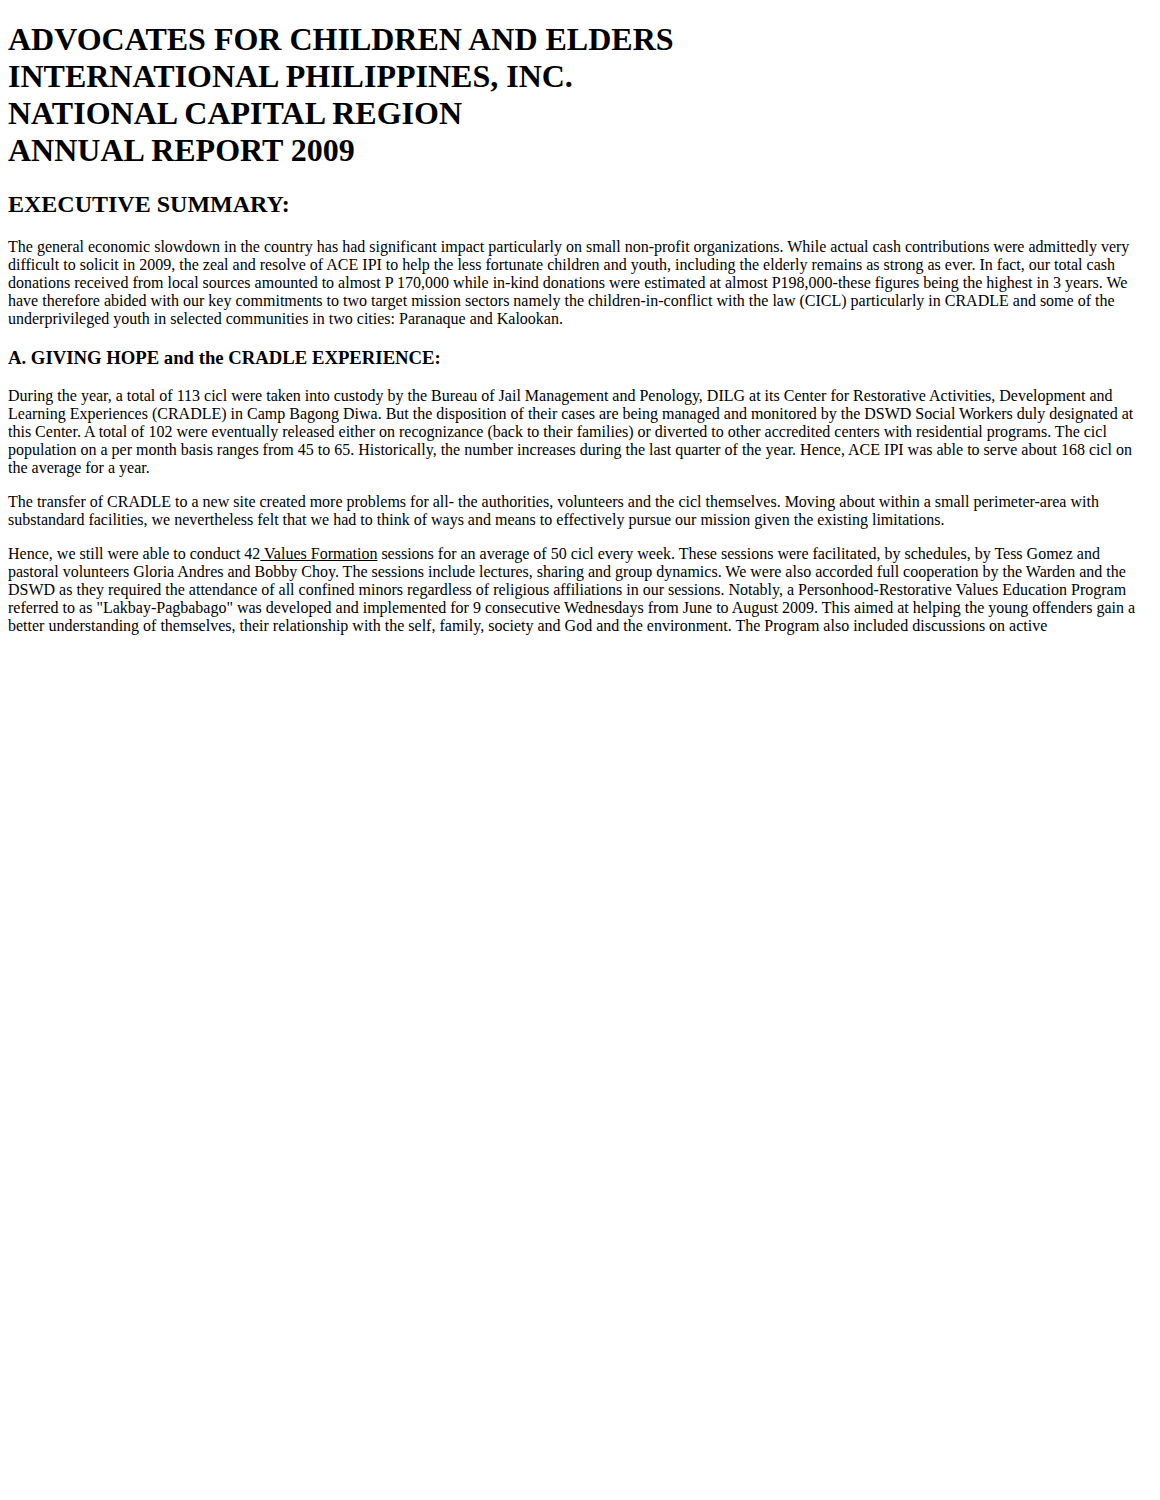ADVOCATES FOR CHILDREN AND ELDERS
INTERNATIONAL PHILIPPINES, INC.
NATIONAL CAPITAL REGION
ANNUAL REPORT 2009
EXECUTIVE SUMMARY:
The general economic slowdown in the country has had significant impact particularly on small non-profit organizations. While actual cash contributions were admittedly very difficult to solicit in 2009, the zeal and resolve of ACE IPI to help the less fortunate children and youth, including the elderly remains as strong as ever. In fact, our total cash donations received from local sources amounted to almost P 170,000 while in-kind donations were estimated at almost P198,000-these figures being the highest in 3 years. We have therefore abided with our key commitments to two target mission sectors namely the children-in-conflict with the law (CICL) particularly in CRADLE and some of the underprivileged youth in selected communities in two cities: Paranaque and Kalookan.
A. GIVING HOPE and the CRADLE EXPERIENCE:
During the year, a total of 113 cicl were taken into custody by the Bureau of Jail Management and Penology, DILG at its Center for Restorative Activities, Development and Learning Experiences (CRADLE) in Camp Bagong Diwa. But the disposition of their cases are being managed and monitored by the DSWD Social Workers duly designated at this Center. A total of 102 were eventually released either on recognizance (back to their families) or diverted to other accredited centers with residential programs. The cicl population on a per month basis ranges from 45 to 65. Historically, the number increases during the last quarter of the year. Hence, ACE IPI was able to serve about 168 cicl on the average for a year.
The transfer of CRADLE to a new site created more problems for all- the authorities, volunteers and the cicl themselves. Moving about within a small perimeter-area with substandard facilities, we nevertheless felt that we had to think of ways and means to effectively pursue our mission given the existing limitations.
Hence, we still were able to conduct 42 Values Formation sessions for an average of 50 cicl every week. These sessions were facilitated, by schedules, by Tess Gomez and pastoral volunteers Gloria Andres and Bobby Choy. The sessions include lectures, sharing and group dynamics. We were also accorded full cooperation by the Warden and the DSWD as they required the attendance of all confined minors regardless of religious affiliations in our sessions. Notably, a Personhood-Restorative Values Education Program referred to as "Lakbay-Pagbabago" was developed and implemented for 9 consecutive Wednesdays from June to August 2009. This aimed at helping the young offenders gain a better understanding of themselves, their relationship with the self, family, society and God and the environment. The Program also included discussions on active